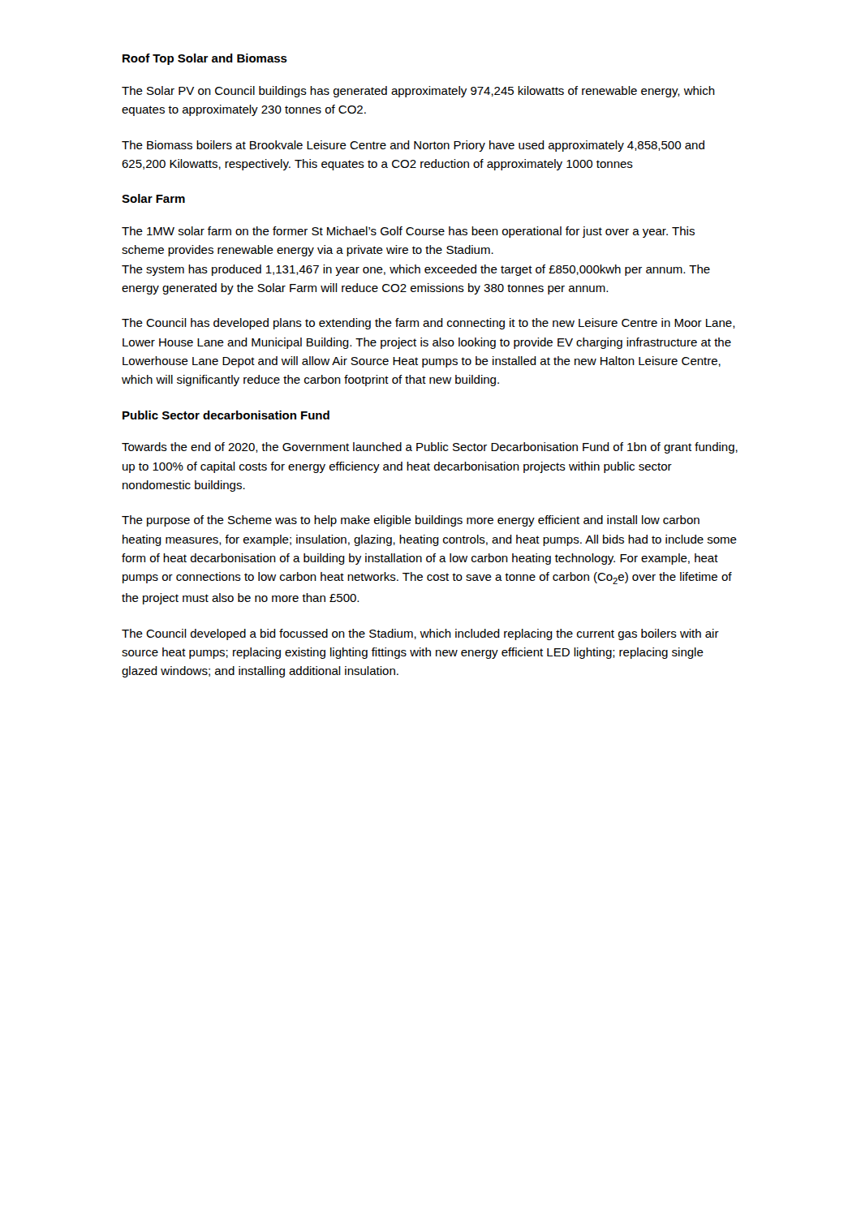Roof Top Solar and Biomass
The Solar PV on Council buildings has generated approximately 974,245 kilowatts of renewable energy, which equates to approximately 230 tonnes of CO2.
The Biomass boilers at Brookvale Leisure Centre and Norton Priory have used approximately 4,858,500 and 625,200 Kilowatts, respectively. This equates to a CO2 reduction of approximately 1000 tonnes
Solar Farm
The 1MW solar farm on the former St Michael’s Golf Course has been operational for just over a year. This scheme provides renewable energy via a private wire to the Stadium.
The system has produced 1,131,467 in year one, which exceeded the target of £850,000kwh per annum. The energy generated by the Solar Farm will reduce CO2 emissions by 380 tonnes per annum.
The Council has developed plans to extending the farm and connecting it to the new Leisure Centre in Moor Lane, Lower House Lane and Municipal Building. The project is also looking to provide EV charging infrastructure at the Lowerhouse Lane Depot and will allow Air Source Heat pumps to be installed at the new Halton Leisure Centre, which will significantly reduce the carbon footprint of that new building.
Public Sector decarbonisation Fund
Towards the end of 2020, the Government launched a Public Sector Decarbonisation Fund of 1bn of grant funding, up to 100% of capital costs for energy efficiency and heat decarbonisation projects within public sector nondomestic buildings.
The purpose of the Scheme was to help make eligible buildings more energy efficient and install low carbon heating measures, for example; insulation, glazing, heating controls, and heat pumps. All bids had to include some form of heat decarbonisation of a building by installation of a low carbon heating technology. For example, heat pumps or connections to low carbon heat networks. The cost to save a tonne of carbon (Co2e) over the lifetime of the project must also be no more than £500.
The Council developed a bid focussed on the Stadium, which included replacing the current gas boilers with air source heat pumps; replacing existing lighting fittings with new energy efficient LED lighting; replacing single glazed windows; and installing additional insulation.